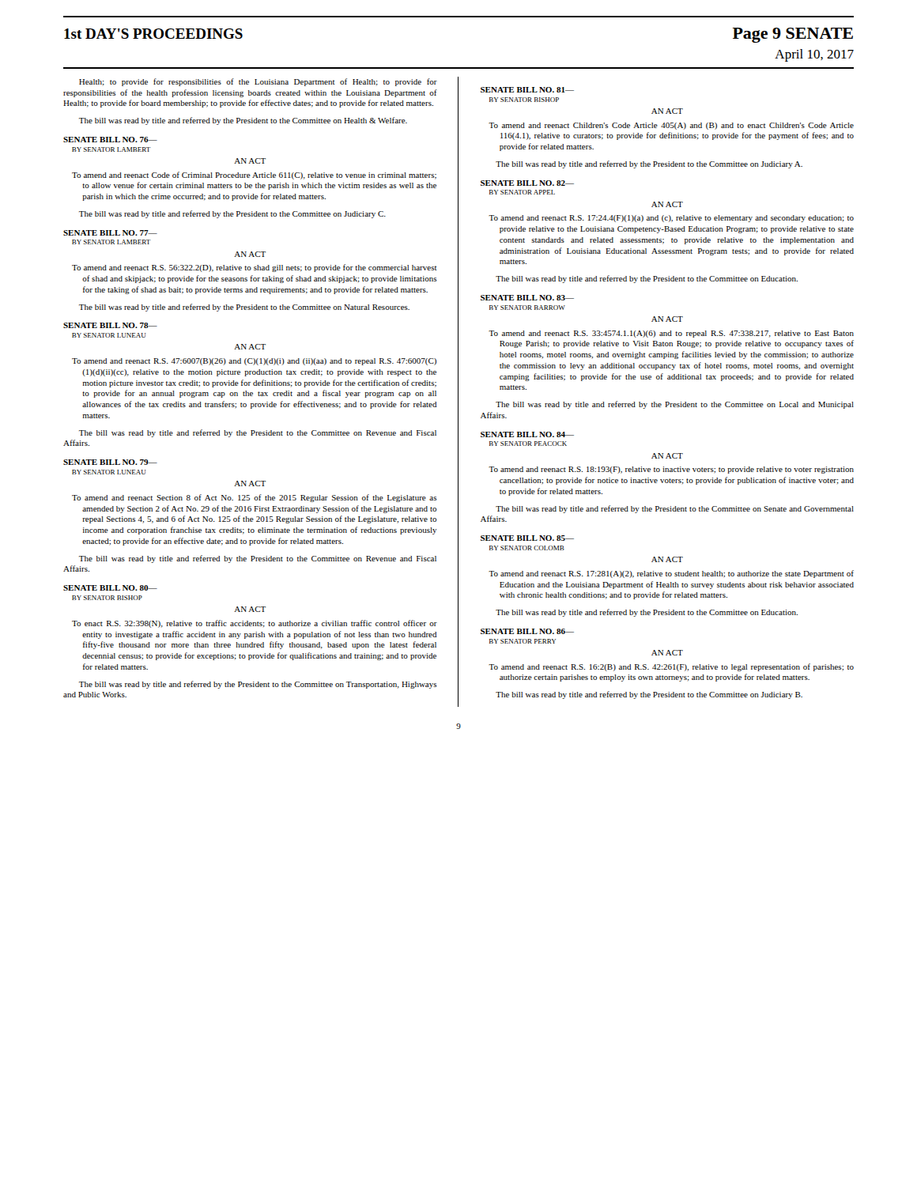1st DAY'S PROCEEDINGS
Page 9 SENATE
April 10, 2017
Health; to provide for responsibilities of the Louisiana Department of Health; to provide for responsibilities of the health profession licensing boards created within the Louisiana Department of Health; to provide for board membership; to provide for effective dates; and to provide for related matters.
The bill was read by title and referred by the President to the Committee on Health & Welfare.
SENATE BILL NO. 76—
BY SENATOR LAMBERT
AN ACT
To amend and reenact Code of Criminal Procedure Article 611(C), relative to venue in criminal matters; to allow venue for certain criminal matters to be the parish in which the victim resides as well as the parish in which the crime occurred; and to provide for related matters.
The bill was read by title and referred by the President to the Committee on Judiciary C.
SENATE BILL NO. 77—
BY SENATOR LAMBERT
AN ACT
To amend and reenact R.S. 56:322.2(D), relative to shad gill nets; to provide for the commercial harvest of shad and skipjack; to provide for the seasons for taking of shad and skipjack; to provide limitations for the taking of shad as bait; to provide terms and requirements; and to provide for related matters.
The bill was read by title and referred by the President to the Committee on Natural Resources.
SENATE BILL NO. 78—
BY SENATOR LUNEAU
AN ACT
To amend and reenact R.S. 47:6007(B)(26) and (C)(1)(d)(i) and (ii)(aa) and to repeal R.S. 47:6007(C)(1)(d)(ii)(cc), relative to the motion picture production tax credit; to provide with respect to the motion picture investor tax credit; to provide for definitions; to provide for the certification of credits; to provide for an annual program cap on the tax credit and a fiscal year program cap on all allowances of the tax credits and transfers; to provide for effectiveness; and to provide for related matters.
The bill was read by title and referred by the President to the Committee on Revenue and Fiscal Affairs.
SENATE BILL NO. 79—
BY SENATOR LUNEAU
AN ACT
To amend and reenact Section 8 of Act No. 125 of the 2015 Regular Session of the Legislature as amended by Section 2 of Act No. 29 of the 2016 First Extraordinary Session of the Legislature and to repeal Sections 4, 5, and 6 of Act No. 125 of the 2015 Regular Session of the Legislature, relative to income and corporation franchise tax credits; to eliminate the termination of reductions previously enacted; to provide for an effective date; and to provide for related matters.
The bill was read by title and referred by the President to the Committee on Revenue and Fiscal Affairs.
SENATE BILL NO. 80—
BY SENATOR BISHOP
AN ACT
To enact R.S. 32:398(N), relative to traffic accidents; to authorize a civilian traffic control officer or entity to investigate a traffic accident in any parish with a population of not less than two hundred fifty-five thousand nor more than three hundred fifty thousand, based upon the latest federal decennial census; to provide for exceptions; to provide for qualifications and training; and to provide for related matters.
The bill was read by title and referred by the President to the Committee on Transportation, Highways and Public Works.
SENATE BILL NO. 81—
BY SENATOR BISHOP
AN ACT
To amend and reenact Children's Code Article 405(A) and (B) and to enact Children's Code Article 116(4.1), relative to curators; to provide for definitions; to provide for the payment of fees; and to provide for related matters.
The bill was read by title and referred by the President to the Committee on Judiciary A.
SENATE BILL NO. 82—
BY SENATOR APPEL
AN ACT
To amend and reenact R.S. 17:24.4(F)(1)(a) and (c), relative to elementary and secondary education; to provide relative to the Louisiana Competency-Based Education Program; to provide relative to state content standards and related assessments; to provide relative to the implementation and administration of Louisiana Educational Assessment Program tests; and to provide for related matters.
The bill was read by title and referred by the President to the Committee on Education.
SENATE BILL NO. 83—
BY SENATOR BARROW
AN ACT
To amend and reenact R.S. 33:4574.1.1(A)(6) and to repeal R.S. 47:338.217, relative to East Baton Rouge Parish; to provide relative to Visit Baton Rouge; to provide relative to occupancy taxes of hotel rooms, motel rooms, and overnight camping facilities levied by the commission; to authorize the commission to levy an additional occupancy tax of hotel rooms, motel rooms, and overnight camping facilities; to provide for the use of additional tax proceeds; and to provide for related matters.
The bill was read by title and referred by the President to the Committee on Local and Municipal Affairs.
SENATE BILL NO. 84—
BY SENATOR PEACOCK
AN ACT
To amend and reenact R.S. 18:193(F), relative to inactive voters; to provide relative to voter registration cancellation; to provide for notice to inactive voters; to provide for publication of inactive voter; and to provide for related matters.
The bill was read by title and referred by the President to the Committee on Senate and Governmental Affairs.
SENATE BILL NO. 85—
BY SENATOR COLOMB
AN ACT
To amend and reenact R.S. 17:281(A)(2), relative to student health; to authorize the state Department of Education and the Louisiana Department of Health to survey students about risk behavior associated with chronic health conditions; and to provide for related matters.
The bill was read by title and referred by the President to the Committee on Education.
SENATE BILL NO. 86—
BY SENATOR PERRY
AN ACT
To amend and reenact R.S. 16:2(B) and R.S. 42:261(F), relative to legal representation of parishes; to authorize certain parishes to employ its own attorneys; and to provide for related matters.
The bill was read by title and referred by the President to the Committee on Judiciary B.
9